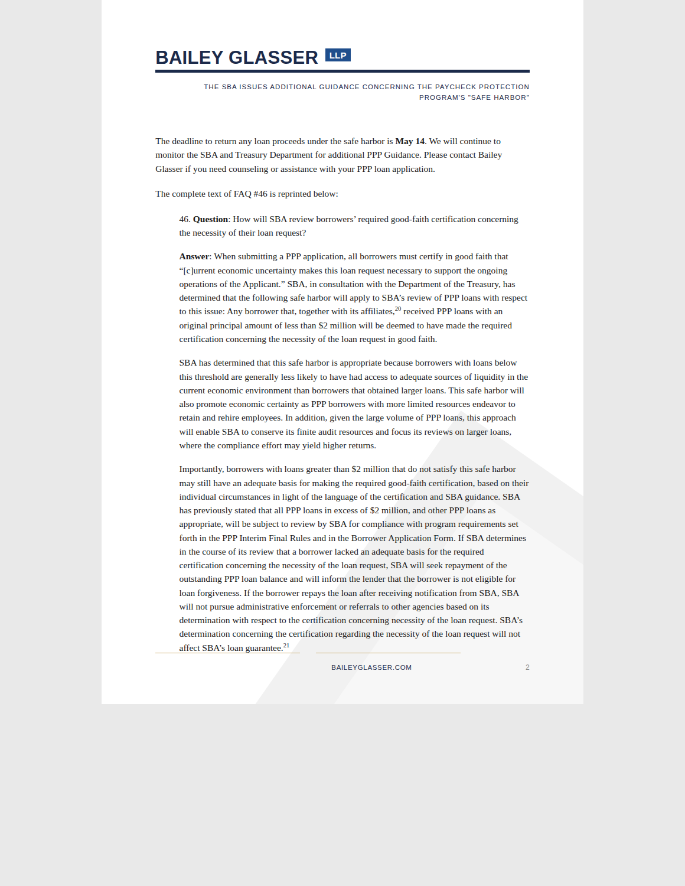Bailey Glasser LLP
The SBA Issues Additional Guidance Concerning the Paycheck Protection
Program's "Safe Harbor"
The deadline to return any loan proceeds under the safe harbor is May 14. We will continue to monitor the SBA and Treasury Department for additional PPP Guidance. Please contact Bailey Glasser if you need counseling or assistance with your PPP loan application.
The complete text of FAQ #46 is reprinted below:
46. Question: How will SBA review borrowers’ required good-faith certification concerning the necessity of their loan request?
Answer: When submitting a PPP application, all borrowers must certify in good faith that “[c]urrent economic uncertainty makes this loan request necessary to support the ongoing operations of the Applicant.” SBA, in consultation with the Department of the Treasury, has determined that the following safe harbor will apply to SBA’s review of PPP loans with respect to this issue: Any borrower that, together with its affiliates,20 received PPP loans with an original principal amount of less than $2 million will be deemed to have made the required certification concerning the necessity of the loan request in good faith.
SBA has determined that this safe harbor is appropriate because borrowers with loans below this threshold are generally less likely to have had access to adequate sources of liquidity in the current economic environment than borrowers that obtained larger loans. This safe harbor will also promote economic certainty as PPP borrowers with more limited resources endeavor to retain and rehire employees. In addition, given the large volume of PPP loans, this approach will enable SBA to conserve its finite audit resources and focus its reviews on larger loans, where the compliance effort may yield higher returns.
Importantly, borrowers with loans greater than $2 million that do not satisfy this safe harbor may still have an adequate basis for making the required good-faith certification, based on their individual circumstances in light of the language of the certification and SBA guidance. SBA has previously stated that all PPP loans in excess of $2 million, and other PPP loans as appropriate, will be subject to review by SBA for compliance with program requirements set forth in the PPP Interim Final Rules and in the Borrower Application Form. If SBA determines in the course of its review that a borrower lacked an adequate basis for the required certification concerning the necessity of the loan request, SBA will seek repayment of the outstanding PPP loan balance and will inform the lender that the borrower is not eligible for loan forgiveness. If the borrower repays the loan after receiving notification from SBA, SBA will not pursue administrative enforcement or referrals to other agencies based on its determination with respect to the certification concerning necessity of the loan request. SBA’s determination concerning the certification regarding the necessity of the loan request will not affect SBA’s loan guarantee.21
BAILEYGLASSER.COM 2